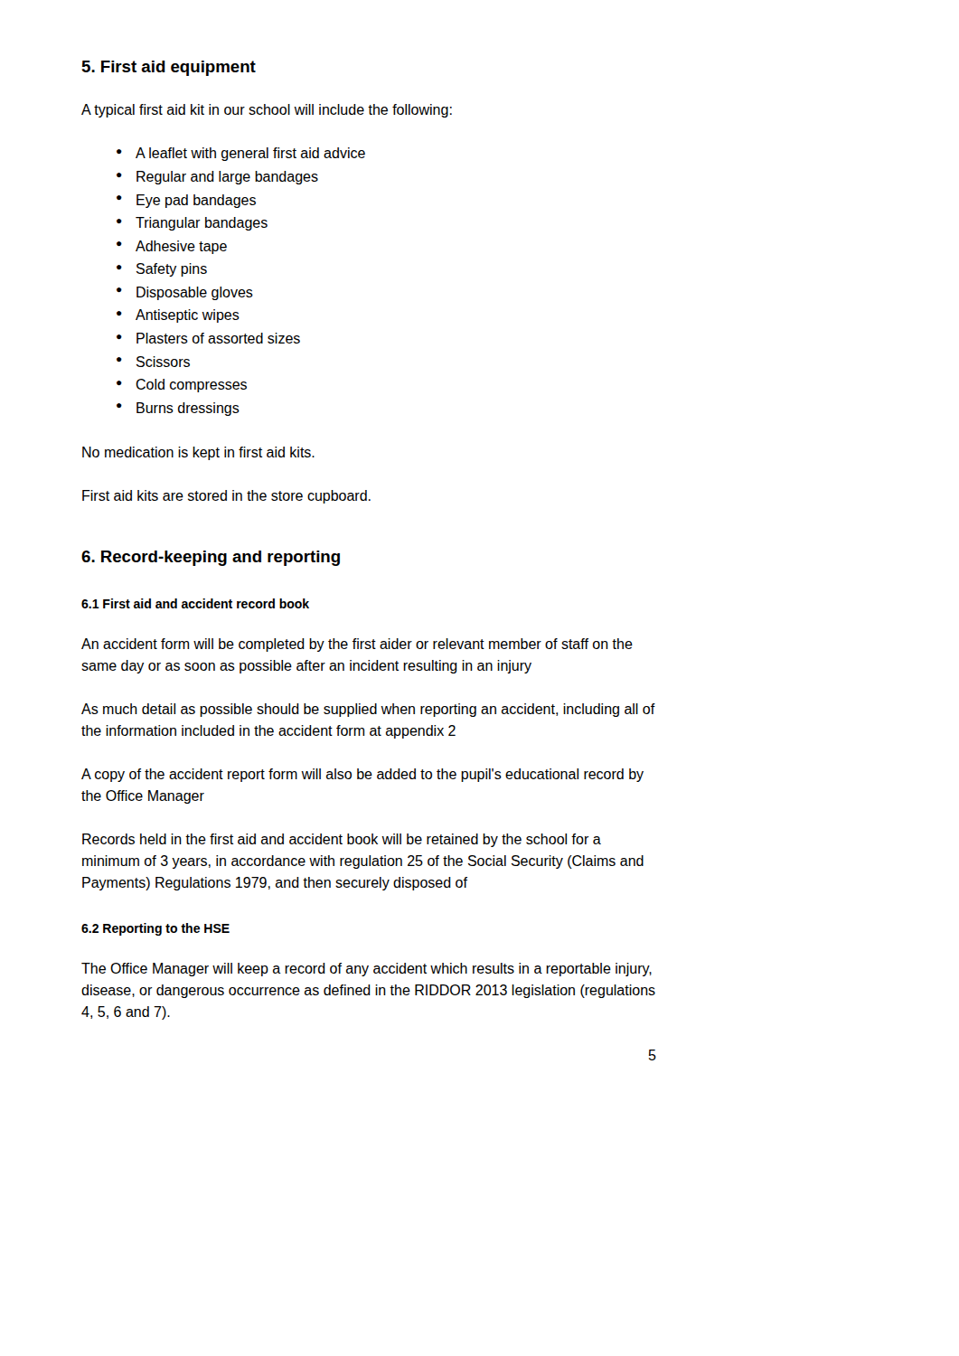5. First aid equipment
A typical first aid kit in our school will include the following:
A leaflet with general first aid advice
Regular and large bandages
Eye pad bandages
Triangular bandages
Adhesive tape
Safety pins
Disposable gloves
Antiseptic wipes
Plasters of assorted sizes
Scissors
Cold compresses
Burns dressings
No medication is kept in first aid kits.
First aid kits are stored in the store cupboard.
6. Record-keeping and reporting
6.1 First aid and accident record book
An accident form will be completed by the first aider or relevant member of staff on the same day or as soon as possible after an incident resulting in an injury
As much detail as possible should be supplied when reporting an accident, including all of the information included in the accident form at appendix 2
A copy of the accident report form will also be added to the pupil's educational record by the Office Manager
Records held in the first aid and accident book will be retained by the school for a minimum of 3 years, in accordance with regulation 25 of the Social Security (Claims and Payments) Regulations 1979, and then securely disposed of
6.2 Reporting to the HSE
The Office Manager will keep a record of any accident which results in a reportable injury, disease, or dangerous occurrence as defined in the RIDDOR 2013 legislation (regulations 4, 5, 6 and 7).
5